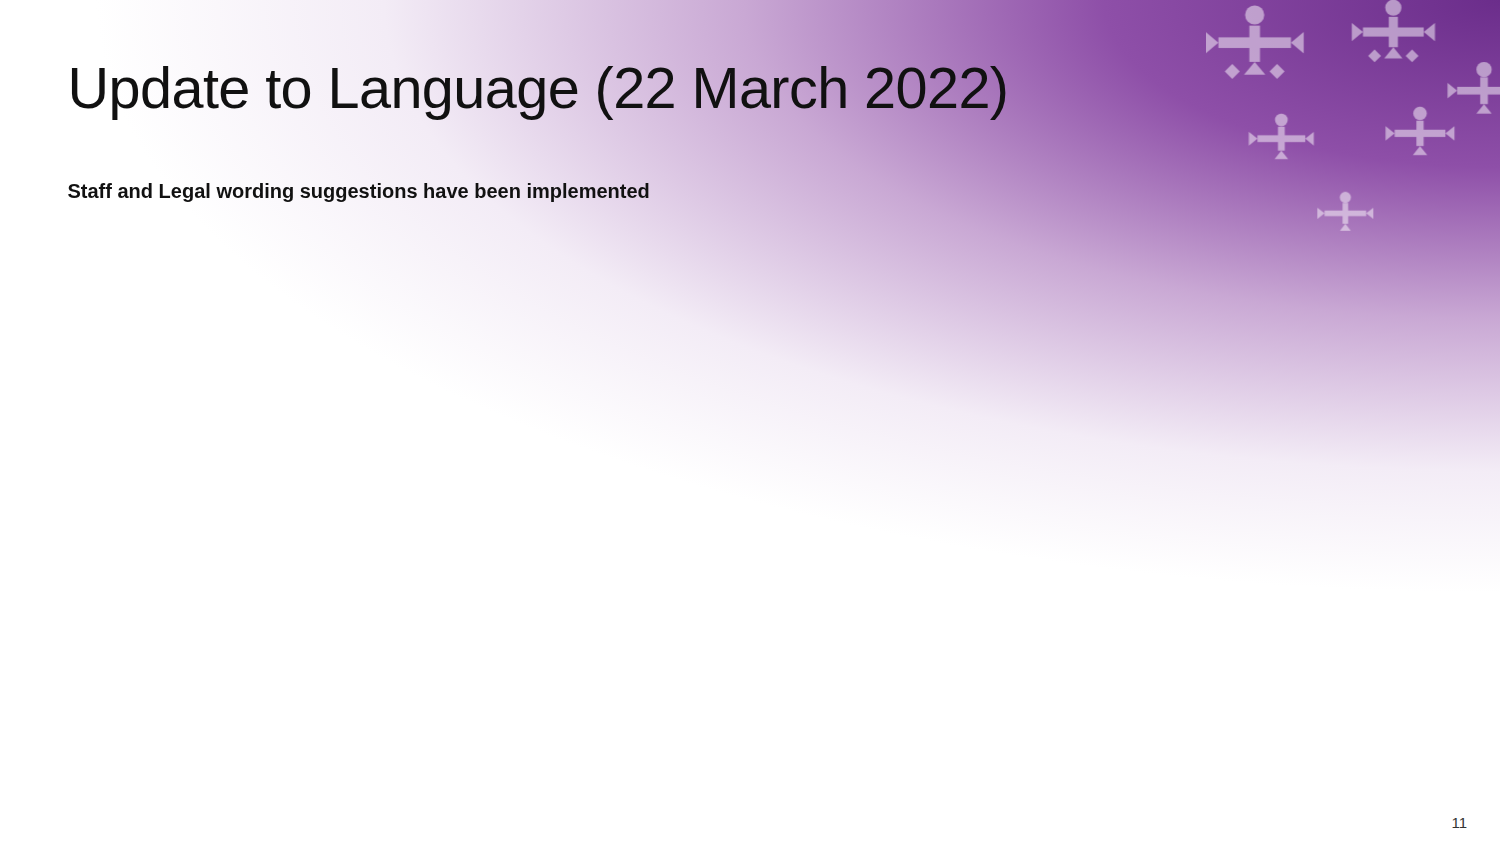Update to Language (22 March 2022)
Staff and Legal wording suggestions have been implemented
11